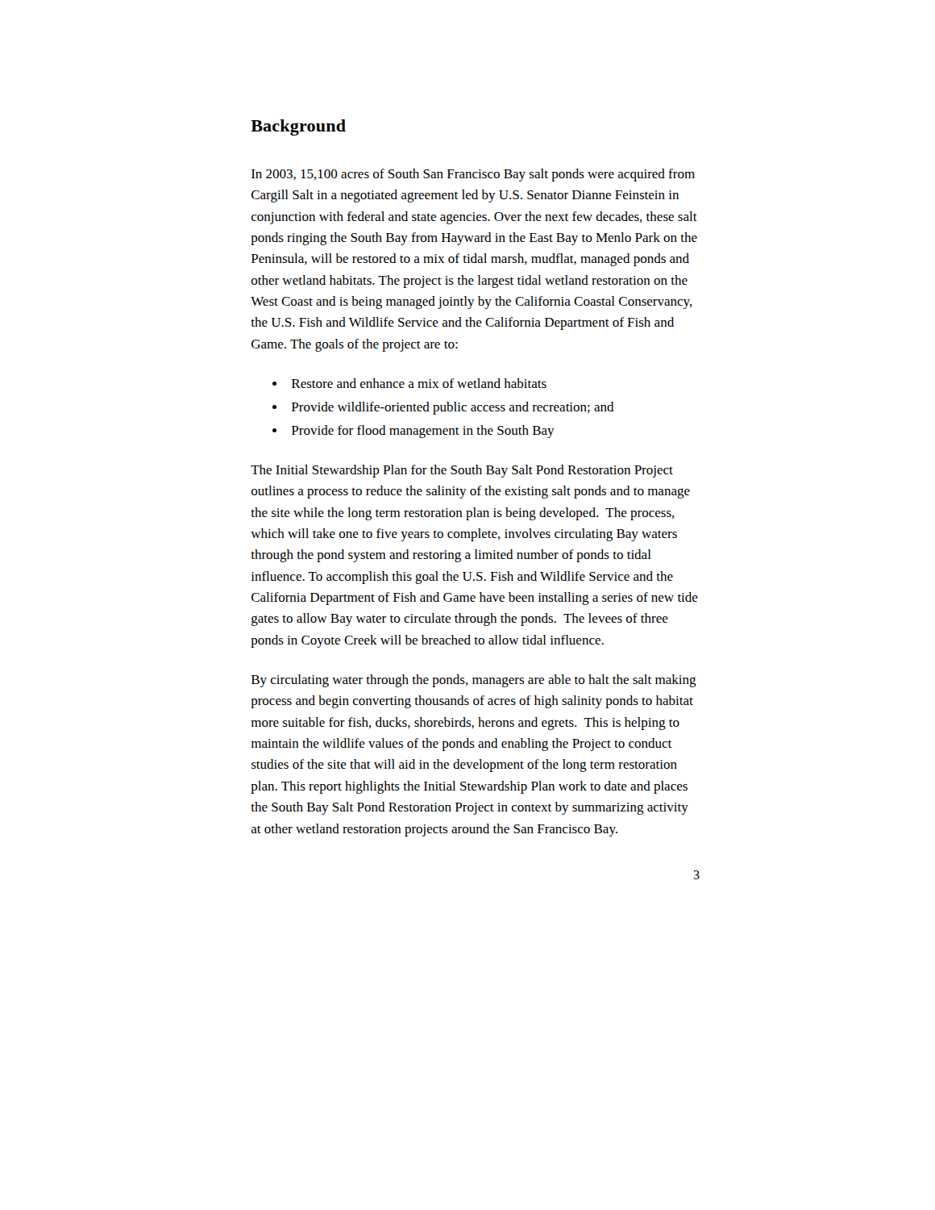Background
In 2003, 15,100 acres of South San Francisco Bay salt ponds were acquired from Cargill Salt in a negotiated agreement led by U.S. Senator Dianne Feinstein in conjunction with federal and state agencies. Over the next few decades, these salt ponds ringing the South Bay from Hayward in the East Bay to Menlo Park on the Peninsula, will be restored to a mix of tidal marsh, mudflat, managed ponds and other wetland habitats. The project is the largest tidal wetland restoration on the West Coast and is being managed jointly by the California Coastal Conservancy, the U.S. Fish and Wildlife Service and the California Department of Fish and Game. The goals of the project are to:
Restore and enhance a mix of wetland habitats
Provide wildlife-oriented public access and recreation; and
Provide for flood management in the South Bay
The Initial Stewardship Plan for the South Bay Salt Pond Restoration Project outlines a process to reduce the salinity of the existing salt ponds and to manage the site while the long term restoration plan is being developed. The process, which will take one to five years to complete, involves circulating Bay waters through the pond system and restoring a limited number of ponds to tidal influence. To accomplish this goal the U.S. Fish and Wildlife Service and the California Department of Fish and Game have been installing a series of new tide gates to allow Bay water to circulate through the ponds. The levees of three ponds in Coyote Creek will be breached to allow tidal influence.
By circulating water through the ponds, managers are able to halt the salt making process and begin converting thousands of acres of high salinity ponds to habitat more suitable for fish, ducks, shorebirds, herons and egrets. This is helping to maintain the wildlife values of the ponds and enabling the Project to conduct studies of the site that will aid in the development of the long term restoration plan. This report highlights the Initial Stewardship Plan work to date and places the South Bay Salt Pond Restoration Project in context by summarizing activity at other wetland restoration projects around the San Francisco Bay.
3